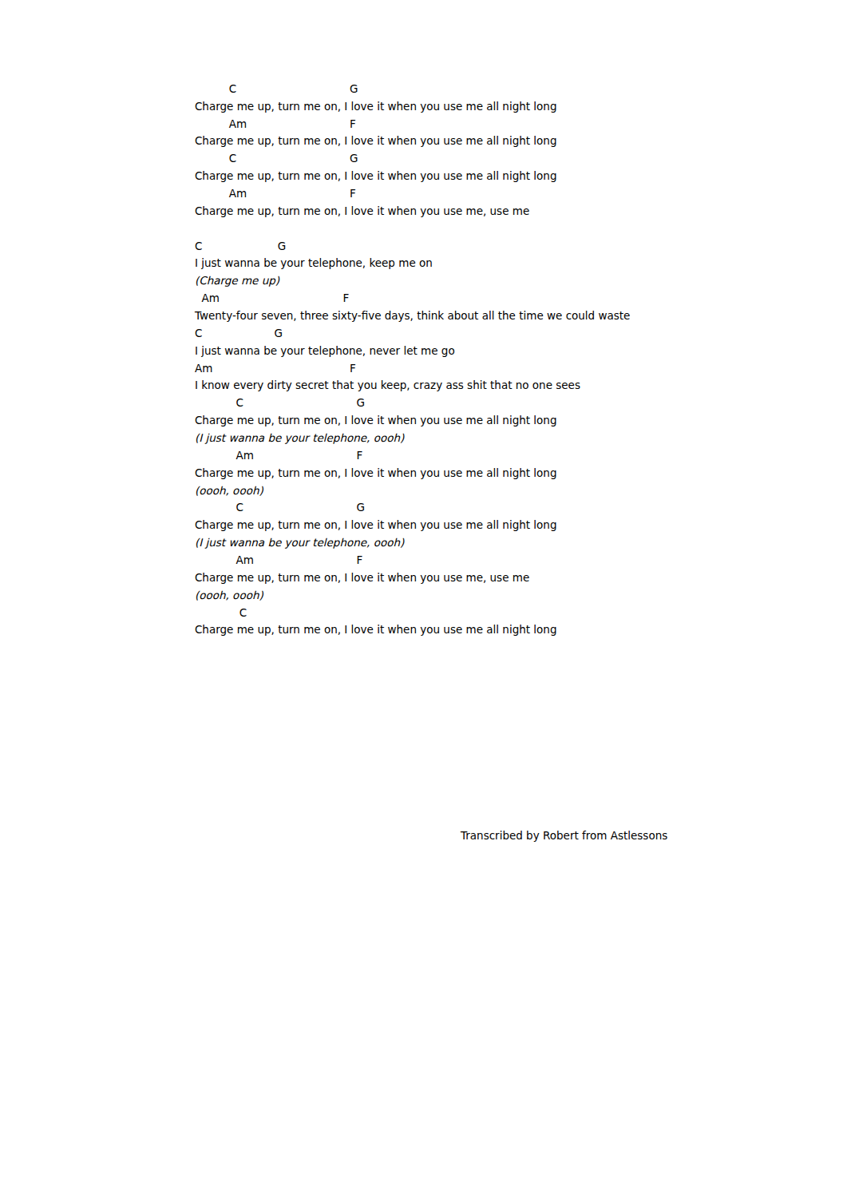C                                 G
Charge me up, turn me on, I love it when you use me all night long
          Am                              F
Charge me up, turn me on, I love it when you use me all night long
          C                                 G
Charge me up, turn me on, I love it when you use me all night long
          Am                              F
Charge me up, turn me on, I love it when you use me, use me

C                      G
I just wanna be your telephone, keep me on
(Charge me up)
  Am                                    F
Twenty-four seven, three sixty-five days, think about all the time we could waste
C                     G
I just wanna be your telephone, never let me go
Am                                        F
I know every dirty secret that you keep, crazy ass shit that no one sees
            C                                 G
Charge me up, turn me on, I love it when you use me all night long
(I just wanna be your telephone, oooh)
            Am                              F
Charge me up, turn me on, I love it when you use me all night long
(oooh, oooh)
            C                                 G
Charge me up, turn me on, I love it when you use me all night long
(I just wanna be your telephone, oooh)
            Am                              F
Charge me up, turn me on, I love it when you use me, use me
(oooh, oooh)
             C
Charge me up, turn me on, I love it when you use me all night long
Transcribed by Robert from Astlessons